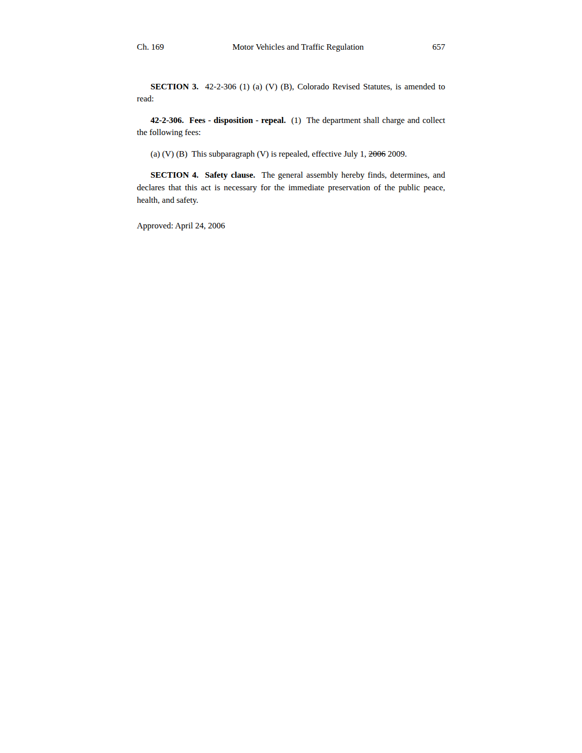Ch. 169 Motor Vehicles and Traffic Regulation 657
SECTION 3. 42-2-306 (1) (a) (V) (B), Colorado Revised Statutes, is amended to read:
42-2-306. Fees - disposition - repeal. (1) The department shall charge and collect the following fees:
(a) (V) (B) This subparagraph (V) is repealed, effective July 1, 2006 2009.
SECTION 4. Safety clause. The general assembly hereby finds, determines, and declares that this act is necessary for the immediate preservation of the public peace, health, and safety.
Approved: April 24, 2006